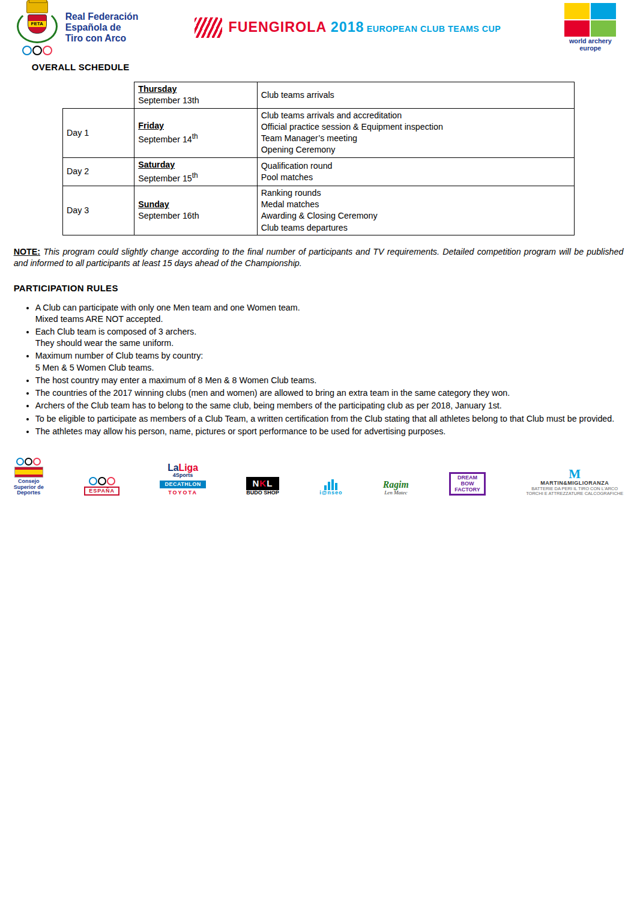FETA
Real Federación
Española de
Tiro con Arco
FUENGIROLA 2018 EUROPEAN CLUB TEAMS CUP
world archery
europe
OVERALL SCHEDULE
| | Thursday September 13th | Club teams arrivals |
| Day 1 | Friday September 14 th | Club teams arrivals and accreditation Official practice session & Equipment inspection Team Manager’s meeting Opening Ceremony |
| Day 2 | Saturday September 15 th | Qualification round Pool matches |
| Day 3 | Sunday September 16th | Ranking rounds Medal matches Awarding & Closing Ceremony Club teams departures |
NOTE: This program could slightly change according to the final number of participants and TV requirements. Detailed competition program will be published and informed to all participants at least 15 days ahead of the Championship.
PARTICIPATION RULES
A Club can participate with only one Men team and one Women team.
Mixed teams ARE NOT accepted.
Each Club team is composed of 3 archers.
They should wear the same uniform.
Maximum number of Club teams by country:
5 Men & 5 Women Club teams.
The host country may enter a maximum of 8 Men & 8 Women Club teams.
The countries of the 2017 winning clubs (men and women) are allowed to bring an extra team in the same category they won.
Archers of the Club team has to belong to the same club, being members of the participating club as per 2018, January 1st.
To be eligible to participate as members of a Club Team, a written certification from the Club stating that all athletes belong to that Club must be provided.
The athletes may allow his person, name, pictures or sport performance to be used for advertising purposes.
Consejo
Superior de
Deportes
ESPAÑA
LaLiga
4Sports
DECATHLON
TOYOTA
NKL
BUDO SHOP
i@nseo
Ragim
Len Matec
DREAM
BOW
FACTORY
M
MARTIN&MIGLIORANZA
BATTERIE DA PERI IL TIRO CON L'ARCO
TORCHI E ATTREZZATURE CALCOGRAFICHE